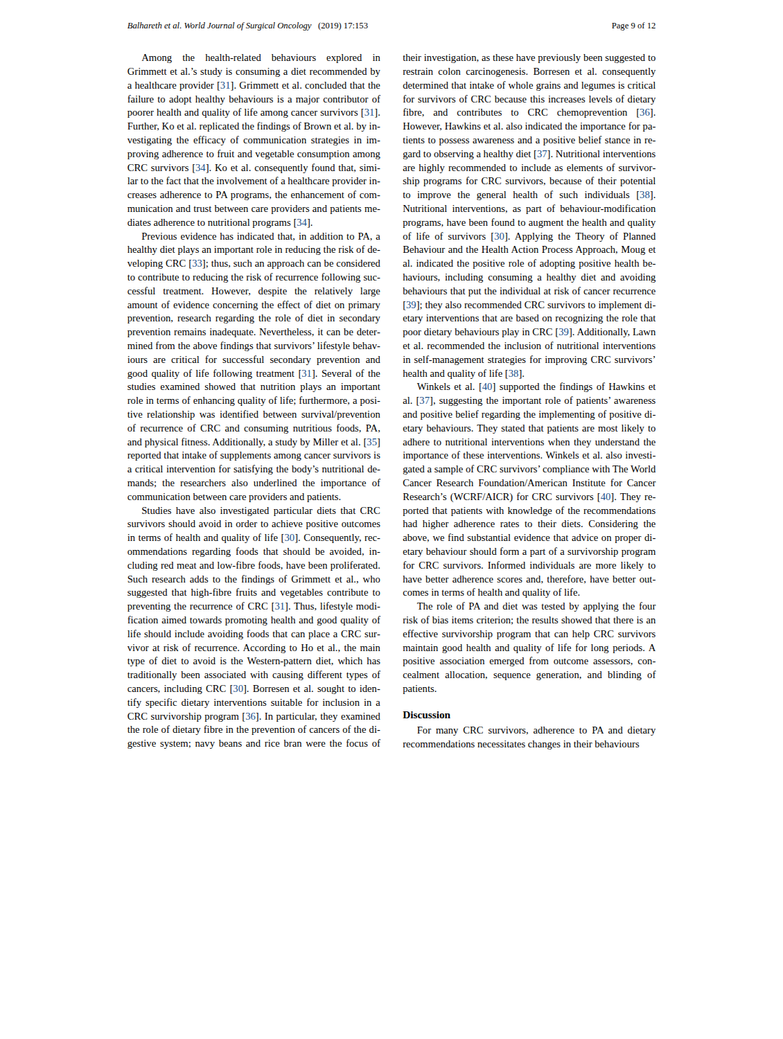Balhareth et al. World Journal of Surgical Oncology (2019) 17:153
Page 9 of 12
Among the health-related behaviours explored in Grimmett et al.’s study is consuming a diet recommended by a healthcare provider [31]. Grimmett et al. concluded that the failure to adopt healthy behaviours is a major contributor of poorer health and quality of life among cancer survivors [31]. Further, Ko et al. replicated the findings of Brown et al. by investigating the efficacy of communication strategies in improving adherence to fruit and vegetable consumption among CRC survivors [34]. Ko et al. consequently found that, similar to the fact that the involvement of a healthcare provider increases adherence to PA programs, the enhancement of communication and trust between care providers and patients mediates adherence to nutritional programs [34].
Previous evidence has indicated that, in addition to PA, a healthy diet plays an important role in reducing the risk of developing CRC [33]; thus, such an approach can be considered to contribute to reducing the risk of recurrence following successful treatment. However, despite the relatively large amount of evidence concerning the effect of diet on primary prevention, research regarding the role of diet in secondary prevention remains inadequate. Nevertheless, it can be determined from the above findings that survivors’ lifestyle behaviours are critical for successful secondary prevention and good quality of life following treatment [31]. Several of the studies examined showed that nutrition plays an important role in terms of enhancing quality of life; furthermore, a positive relationship was identified between survival/prevention of recurrence of CRC and consuming nutritious foods, PA, and physical fitness. Additionally, a study by Miller et al. [35] reported that intake of supplements among cancer survivors is a critical intervention for satisfying the body’s nutritional demands; the researchers also underlined the importance of communication between care providers and patients.
Studies have also investigated particular diets that CRC survivors should avoid in order to achieve positive outcomes in terms of health and quality of life [30]. Consequently, recommendations regarding foods that should be avoided, including red meat and low-fibre foods, have been proliferated. Such research adds to the findings of Grimmett et al., who suggested that high-fibre fruits and vegetables contribute to preventing the recurrence of CRC [31]. Thus, lifestyle modification aimed towards promoting health and good quality of life should include avoiding foods that can place a CRC survivor at risk of recurrence. According to Ho et al., the main type of diet to avoid is the Western-pattern diet, which has traditionally been associated with causing different types of cancers, including CRC [30]. Borresen et al. sought to identify specific dietary interventions suitable for inclusion in a CRC survivorship program [36]. In particular, they examined the role of dietary fibre in the prevention of cancers of the digestive system; navy beans and rice bran were the focus of their investigation, as these have previously been suggested to restrain colon carcinogenesis. Borresen et al. consequently determined that intake of whole grains and legumes is critical for survivors of CRC because this increases levels of dietary fibre, and contributes to CRC chemoprevention [36]. However, Hawkins et al. also indicated the importance for patients to possess awareness and a positive belief stance in regard to observing a healthy diet [37]. Nutritional interventions are highly recommended to include as elements of survivorship programs for CRC survivors, because of their potential to improve the general health of such individuals [38]. Nutritional interventions, as part of behaviour-modification programs, have been found to augment the health and quality of life of survivors [30]. Applying the Theory of Planned Behaviour and the Health Action Process Approach, Moug et al. indicated the positive role of adopting positive health behaviours, including consuming a healthy diet and avoiding behaviours that put the individual at risk of cancer recurrence [39]; they also recommended CRC survivors to implement dietary interventions that are based on recognizing the role that poor dietary behaviours play in CRC [39]. Additionally, Lawn et al. recommended the inclusion of nutritional interventions in self-management strategies for improving CRC survivors’ health and quality of life [38].
Winkels et al. [40] supported the findings of Hawkins et al. [37], suggesting the important role of patients’ awareness and positive belief regarding the implementing of positive dietary behaviours. They stated that patients are most likely to adhere to nutritional interventions when they understand the importance of these interventions. Winkels et al. also investigated a sample of CRC survivors’ compliance with The World Cancer Research Foundation/American Institute for Cancer Research’s (WCRF/AICR) for CRC survivors [40]. They reported that patients with knowledge of the recommendations had higher adherence rates to their diets. Considering the above, we find substantial evidence that advice on proper dietary behaviour should form a part of a survivorship program for CRC survivors. Informed individuals are more likely to have better adherence scores and, therefore, have better outcomes in terms of health and quality of life.
The role of PA and diet was tested by applying the four risk of bias items criterion; the results showed that there is an effective survivorship program that can help CRC survivors maintain good health and quality of life for long periods. A positive association emerged from outcome assessors, concealment allocation, sequence generation, and blinding of patients.
Discussion
For many CRC survivors, adherence to PA and dietary recommendations necessitates changes in their behaviours